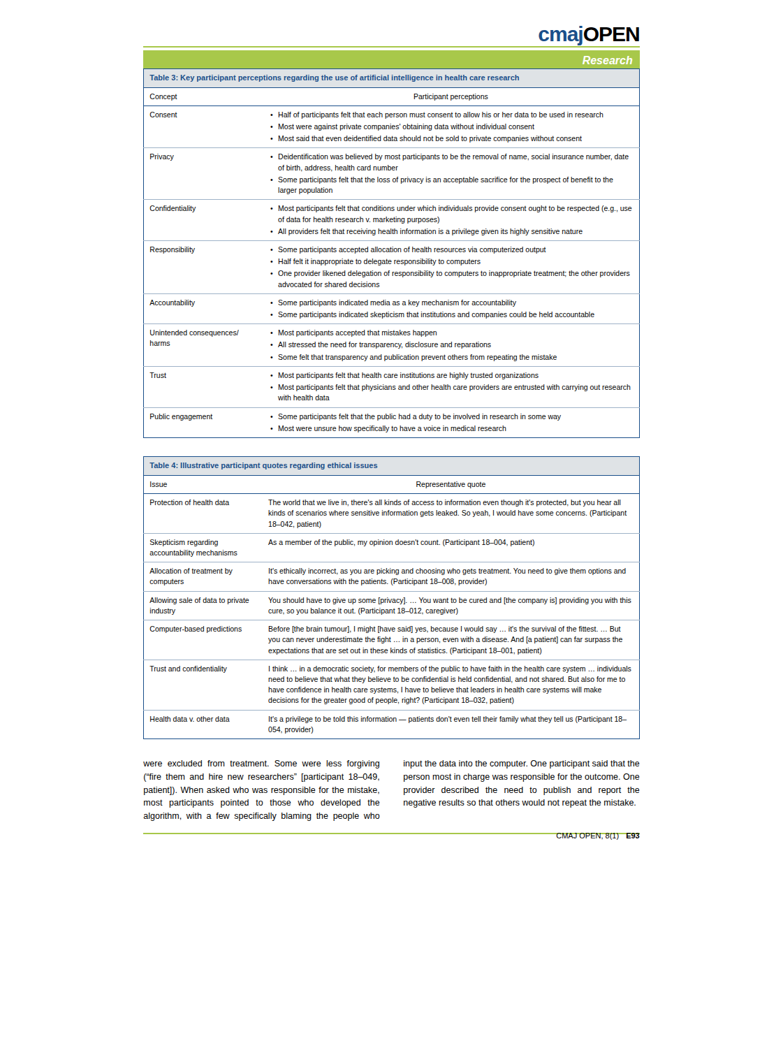cmaj OPEN
Research
Table 3: Key participant perceptions regarding the use of artificial intelligence in health care research
| Concept | Participant perceptions |
| --- | --- |
| Consent | Half of participants felt that each person must consent to allow his or her data to be used in research Most were against private companies' obtaining data without individual consent Most said that even deidentified data should not be sold to private companies without consent |
| Privacy | Deidentification was believed by most participants to be the removal of name, social insurance number, date of birth, address, health card number Some participants felt that the loss of privacy is an acceptable sacrifice for the prospect of benefit to the larger population |
| Confidentiality | Most participants felt that conditions under which individuals provide consent ought to be respected (e.g., use of data for health research v. marketing purposes) All providers felt that receiving health information is a privilege given its highly sensitive nature |
| Responsibility | Some participants accepted allocation of health resources via computerized output Half felt it inappropriate to delegate responsibility to computers One provider likened delegation of responsibility to computers to inappropriate treatment; the other providers advocated for shared decisions |
| Accountability | Some participants indicated media as a key mechanism for accountability Some participants indicated skepticism that institutions and companies could be held accountable |
| Unintended consequences/ harms | Most participants accepted that mistakes happen All stressed the need for transparency, disclosure and reparations Some felt that transparency and publication prevent others from repeating the mistake |
| Trust | Most participants felt that health care institutions are highly trusted organizations Most participants felt that physicians and other health care providers are entrusted with carrying out research with health data |
| Public engagement | Some participants felt that the public had a duty to be involved in research in some way Most were unsure how specifically to have a voice in medical research |
Table 4: Illustrative participant quotes regarding ethical issues
| Issue | Representative quote |
| --- | --- |
| Protection of health data | The world that we live in, there's all kinds of access to information even though it's protected, but you hear all kinds of scenarios where sensitive information gets leaked. So yeah, I would have some concerns. (Participant 18–042, patient) |
| Skepticism regarding accountability mechanisms | As a member of the public, my opinion doesn't count. (Participant 18–004, patient) |
| Allocation of treatment by computers | It's ethically incorrect, as you are picking and choosing who gets treatment. You need to give them options and have conversations with the patients. (Participant 18–008, provider) |
| Allowing sale of data to private industry | You should have to give up some [privacy]. … You want to be cured and [the company is] providing you with this cure, so you balance it out. (Participant 18–012, caregiver) |
| Computer-based predictions | Before [the brain tumour], I might [have said] yes, because I would say … it's the survival of the fittest. … But you can never underestimate the fight … in a person, even with a disease. And [a patient] can far surpass the expectations that are set out in these kinds of statistics. (Participant 18–001, patient) |
| Trust and confidentiality | I think … in a democratic society, for members of the public to have faith in the health care system … individuals need to believe that what they believe to be confidential is held confidential, and not shared. But also for me to have confidence in health care systems, I have to believe that leaders in health care systems will make decisions for the greater good of people, right? (Participant 18–032, patient) |
| Health data v. other data | It's a privilege to be told this information — patients don't even tell their family what they tell us (Participant 18–054, provider) |
were excluded from treatment. Some were less forgiving (“fire them and hire new researchers” [participant 18–049, patient]). When asked who was responsible for the mistake, most participants pointed to those who developed the algorithm, with a few specifically blaming the people who input the data into the computer. One participant said that the person most in charge was responsible for the outcome. One provider described the need to publish and report the negative results so that others would not repeat the mistake.
CMAJ OPEN, 8(1)E93